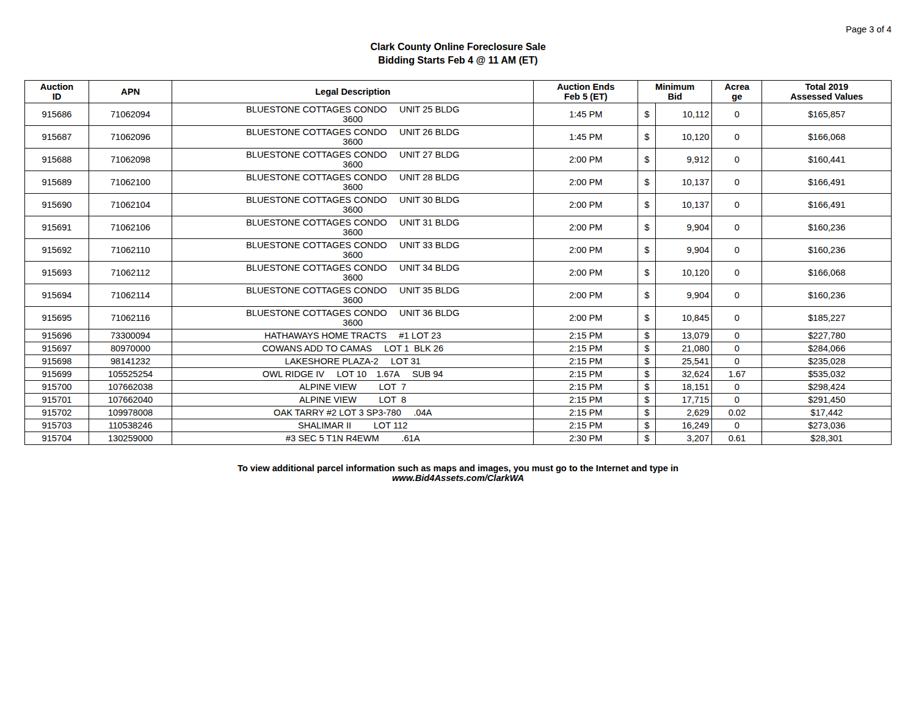Page 3 of 4
Clark County Online Foreclosure Sale
Bidding Starts Feb 4 @ 11 AM (ET)
| Auction ID | APN | Legal Description | Auction Ends Feb 5 (ET) | Minimum Bid | Acrea ge | Total 2019 Assessed Values |
| --- | --- | --- | --- | --- | --- | --- |
| 915686 | 71062094 | BLUESTONE COTTAGES CONDO UNIT 25 BLDG 3600 | 1:45 PM | $ | 10,112 | 0 | $165,857 |
| 915687 | 71062096 | BLUESTONE COTTAGES CONDO UNIT 26 BLDG 3600 | 1:45 PM | $ | 10,120 | 0 | $166,068 |
| 915688 | 71062098 | BLUESTONE COTTAGES CONDO UNIT 27 BLDG 3600 | 2:00 PM | $ | 9,912 | 0 | $160,441 |
| 915689 | 71062100 | BLUESTONE COTTAGES CONDO UNIT 28 BLDG 3600 | 2:00 PM | $ | 10,137 | 0 | $166,491 |
| 915690 | 71062104 | BLUESTONE COTTAGES CONDO UNIT 30 BLDG 3600 | 2:00 PM | $ | 10,137 | 0 | $166,491 |
| 915691 | 71062106 | BLUESTONE COTTAGES CONDO UNIT 31 BLDG 3600 | 2:00 PM | $ | 9,904 | 0 | $160,236 |
| 915692 | 71062110 | BLUESTONE COTTAGES CONDO UNIT 33 BLDG 3600 | 2:00 PM | $ | 9,904 | 0 | $160,236 |
| 915693 | 71062112 | BLUESTONE COTTAGES CONDO UNIT 34 BLDG 3600 | 2:00 PM | $ | 10,120 | 0 | $166,068 |
| 915694 | 71062114 | BLUESTONE COTTAGES CONDO UNIT 35 BLDG 3600 | 2:00 PM | $ | 9,904 | 0 | $160,236 |
| 915695 | 71062116 | BLUESTONE COTTAGES CONDO UNIT 36 BLDG 3600 | 2:00 PM | $ | 10,845 | 0 | $185,227 |
| 915696 | 73300094 | HATHAWAYS HOME TRACTS #1 LOT 23 | 2:15 PM | $ | 13,079 | 0 | $227,780 |
| 915697 | 80970000 | COWANS ADD TO CAMAS LOT 1 BLK 26 | 2:15 PM | $ | 21,080 | 0 | $284,066 |
| 915698 | 98141232 | LAKESHORE PLAZA-2 LOT 31 | 2:15 PM | $ | 25,541 | 0 | $235,028 |
| 915699 | 105525254 | OWL RIDGE IV LOT 10 1.67A SUB 94 | 2:15 PM | $ | 32,624 | 1.67 | $535,032 |
| 915700 | 107662038 | ALPINE VIEW LOT 7 | 2:15 PM | $ | 18,151 | 0 | $298,424 |
| 915701 | 107662040 | ALPINE VIEW LOT 8 | 2:15 PM | $ | 17,715 | 0 | $291,450 |
| 915702 | 109978008 | OAK TARRY #2 LOT 3 SP3-780 .04A | 2:15 PM | $ | 2,629 | 0.02 | $17,442 |
| 915703 | 110538246 | SHALIMAR II LOT 112 | 2:15 PM | $ | 16,249 | 0 | $273,036 |
| 915704 | 130259000 | #3 SEC 5 T1N R4EWM .61A | 2:30 PM | $ | 3,207 | 0.61 | $28,301 |
To view additional parcel information such as maps and images, you must go to the Internet and type in
www.Bid4Assets.com/ClarkWA